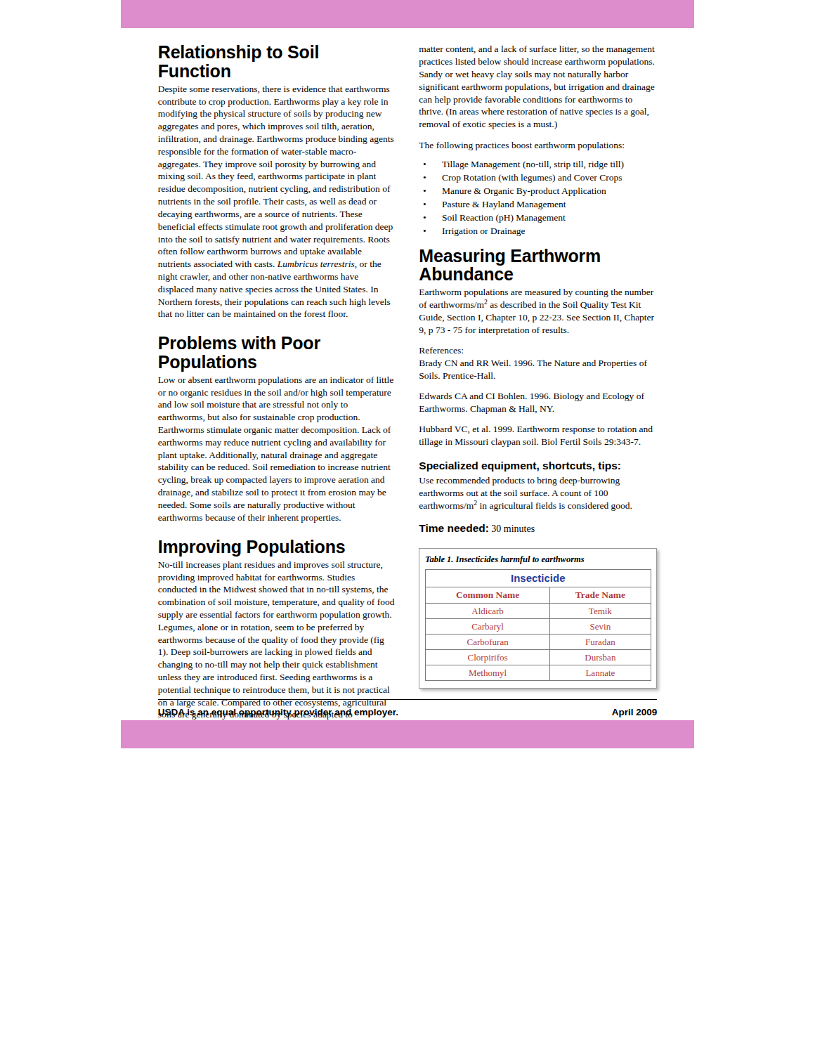Relationship to Soil Function
Despite some reservations, there is evidence that earthworms contribute to crop production. Earthworms play a key role in modifying the physical structure of soils by producing new aggregates and pores, which improves soil tilth, aeration, infiltration, and drainage. Earthworms produce binding agents responsible for the formation of water-stable macro-aggregates. They improve soil porosity by burrowing and mixing soil. As they feed, earthworms participate in plant residue decomposition, nutrient cycling, and redistribution of nutrients in the soil profile. Their casts, as well as dead or decaying earthworms, are a source of nutrients. These beneficial effects stimulate root growth and proliferation deep into the soil to satisfy nutrient and water requirements. Roots often follow earthworm burrows and uptake available nutrients associated with casts. Lumbricus terrestris, or the night crawler, and other non-native earthworms have displaced many native species across the United States. In Northern forests, their populations can reach such high levels that no litter can be maintained on the forest floor.
Problems with Poor Populations
Low or absent earthworm populations are an indicator of little or no organic residues in the soil and/or high soil temperature and low soil moisture that are stressful not only to earthworms, but also for sustainable crop production. Earthworms stimulate organic matter decomposition. Lack of earthworms may reduce nutrient cycling and availability for plant uptake. Additionally, natural drainage and aggregate stability can be reduced. Soil remediation to increase nutrient cycling, break up compacted layers to improve aeration and drainage, and stabilize soil to protect it from erosion may be needed. Some soils are naturally productive without earthworms because of their inherent properties.
Improving Populations
No-till increases plant residues and improves soil structure, providing improved habitat for earthworms. Studies conducted in the Midwest showed that in no-till systems, the combination of soil moisture, temperature, and quality of food supply are essential factors for earthworm population growth. Legumes, alone or in rotation, seem to be preferred by earthworms because of the quality of food they provide (fig 1). Deep soil-burrowers are lacking in plowed fields and changing to no-till may not help their quick establishment unless they are introduced first. Seeding earthworms is a potential technique to reintroduce them, but it is not practical on a large scale. Compared to other ecosystems, agricultural soils are generally dominated by species adapted to disturbance, low organic
matter content, and a lack of surface litter, so the management practices listed below should increase earthworm populations. Sandy or wet heavy clay soils may not naturally harbor significant earthworm populations, but irrigation and drainage can help provide favorable conditions for earthworms to thrive. (In areas where restoration of native species is a goal, removal of exotic species is a must.)
The following practices boost earthworm populations:
Tillage Management (no-till, strip till, ridge till)
Crop Rotation (with legumes) and Cover Crops
Manure & Organic By-product Application
Pasture & Hayland Management
Soil Reaction (pH) Management
Irrigation or Drainage
Measuring Earthworm Abundance
Earthworm populations are measured by counting the number of earthworms/m2 as described in the Soil Quality Test Kit Guide, Section I, Chapter 10, p 22-23. See Section II, Chapter 9, p 73 - 75 for interpretation of results.
References:
Brady CN and RR Weil. 1996. The Nature and Properties of Soils. Prentice-Hall.
Edwards CA and CI Bohlen. 1996. Biology and Ecology of Earthworms. Chapman & Hall, NY.
Hubbard VC, et al. 1999. Earthworm response to rotation and tillage in Missouri claypan soil. Biol Fertil Soils 29:343-7.
Specialized equipment, shortcuts, tips:
Use recommended products to bring deep-burrowing earthworms out at the soil surface. A count of 100 earthworms/m2 in agricultural fields is considered good.
Time needed: 30 minutes
Table 1. Insecticides harmful to earthworms
| Insecticide |
| --- |
| Common Name | Trade Name |
| Aldicarb | Temik |
| Carbaryl | Sevin |
| Carbofuran | Furadan |
| Clorpirifos | Dursban |
| Methomyl | Lannate |
USDA is an equal opportunity provider and employer. April 2009